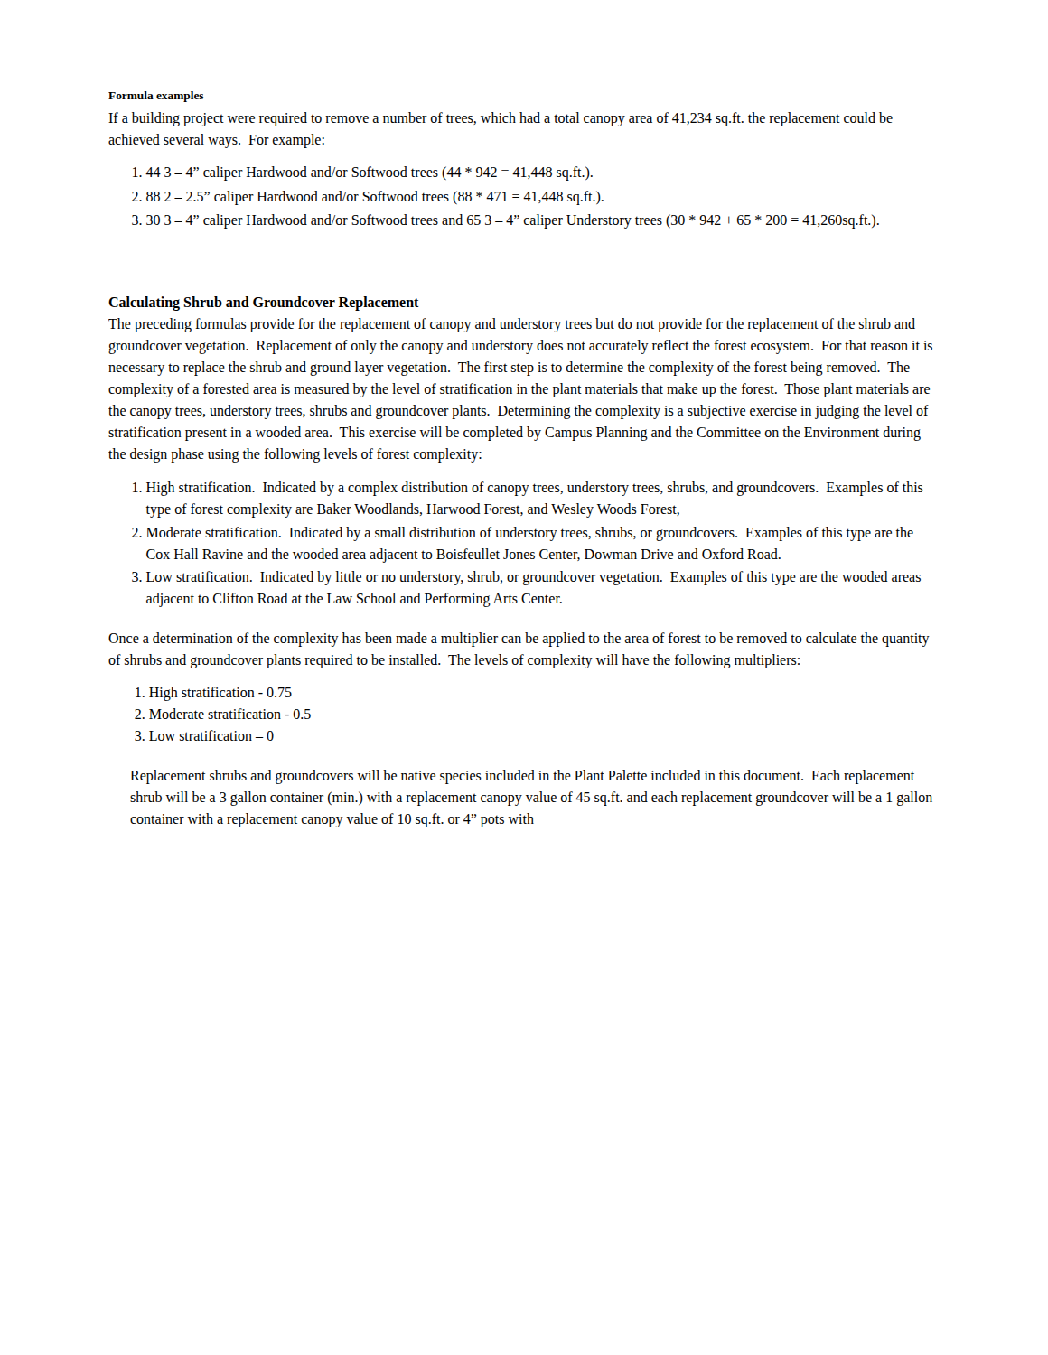Formula examples
If a building project were required to remove a number of trees, which had a total canopy area of 41,234 sq.ft. the replacement could be achieved several ways. For example:
44 3 – 4” caliper Hardwood and/or Softwood trees (44 * 942 = 41,448 sq.ft.).
88 2 – 2.5” caliper Hardwood and/or Softwood trees (88 * 471 = 41,448 sq.ft.).
30 3 – 4” caliper Hardwood and/or Softwood trees and 65 3 – 4” caliper Understory trees (30 * 942 + 65 * 200 = 41,260sq.ft.).
Calculating Shrub and Groundcover Replacement
The preceding formulas provide for the replacement of canopy and understory trees but do not provide for the replacement of the shrub and groundcover vegetation. Replacement of only the canopy and understory does not accurately reflect the forest ecosystem. For that reason it is necessary to replace the shrub and ground layer vegetation. The first step is to determine the complexity of the forest being removed. The complexity of a forested area is measured by the level of stratification in the plant materials that make up the forest. Those plant materials are the canopy trees, understory trees, shrubs and groundcover plants. Determining the complexity is a subjective exercise in judging the level of stratification present in a wooded area. This exercise will be completed by Campus Planning and the Committee on the Environment during the design phase using the following levels of forest complexity:
High stratification. Indicated by a complex distribution of canopy trees, understory trees, shrubs, and groundcovers. Examples of this type of forest complexity are Baker Woodlands, Harwood Forest, and Wesley Woods Forest,
Moderate stratification. Indicated by a small distribution of understory trees, shrubs, or groundcovers. Examples of this type are the Cox Hall Ravine and the wooded area adjacent to Boisfeullet Jones Center, Dowman Drive and Oxford Road.
Low stratification. Indicated by little or no understory, shrub, or groundcover vegetation. Examples of this type are the wooded areas adjacent to Clifton Road at the Law School and Performing Arts Center.
Once a determination of the complexity has been made a multiplier can be applied to the area of forest to be removed to calculate the quantity of shrubs and groundcover plants required to be installed. The levels of complexity will have the following multipliers:
High stratification - 0.75
Moderate stratification - 0.5
Low stratification – 0
Replacement shrubs and groundcovers will be native species included in the Plant Palette included in this document. Each replacement shrub will be a 3 gallon container (min.) with a replacement canopy value of 45 sq.ft. and each replacement groundcover will be a 1 gallon container with a replacement canopy value of 10 sq.ft. or 4” pots with